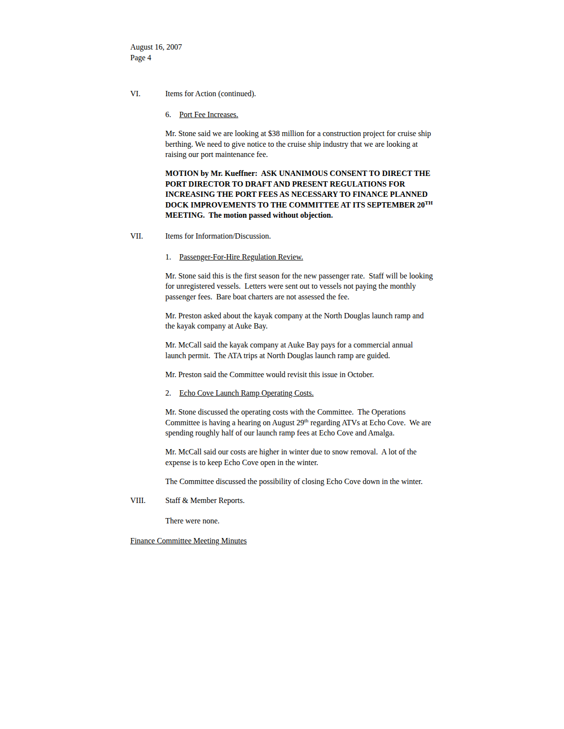August 16, 2007
Page 4
VI.
Items for Action (continued).
6.
Port Fee Increases.
Mr. Stone said we are looking at $38 million for a construction project for cruise ship berthing. We need to give notice to the cruise ship industry that we are looking at raising our port maintenance fee.
MOTION by Mr. Kueffner: ASK UNANIMOUS CONSENT TO DIRECT THE PORT DIRECTOR TO DRAFT AND PRESENT REGULATIONS FOR INCREASING THE PORT FEES AS NECESSARY TO FINANCE PLANNED DOCK IMPROVEMENTS TO THE COMMITTEE AT ITS SEPTEMBER 20TH MEETING. The motion passed without objection.
VII.
Items for Information/Discussion.
1.
Passenger-For-Hire Regulation Review.
Mr. Stone said this is the first season for the new passenger rate. Staff will be looking for unregistered vessels. Letters were sent out to vessels not paying the monthly passenger fees. Bare boat charters are not assessed the fee.
Mr. Preston asked about the kayak company at the North Douglas launch ramp and the kayak company at Auke Bay.
Mr. McCall said the kayak company at Auke Bay pays for a commercial annual launch permit. The ATA trips at North Douglas launch ramp are guided.
Mr. Preston said the Committee would revisit this issue in October.
2.
Echo Cove Launch Ramp Operating Costs.
Mr. Stone discussed the operating costs with the Committee. The Operations Committee is having a hearing on August 29th regarding ATVs at Echo Cove. We are spending roughly half of our launch ramp fees at Echo Cove and Amalga.
Mr. McCall said our costs are higher in winter due to snow removal. A lot of the expense is to keep Echo Cove open in the winter.
The Committee discussed the possibility of closing Echo Cove down in the winter.
VIII.
Staff & Member Reports.
There were none.
Finance Committee Meeting Minutes